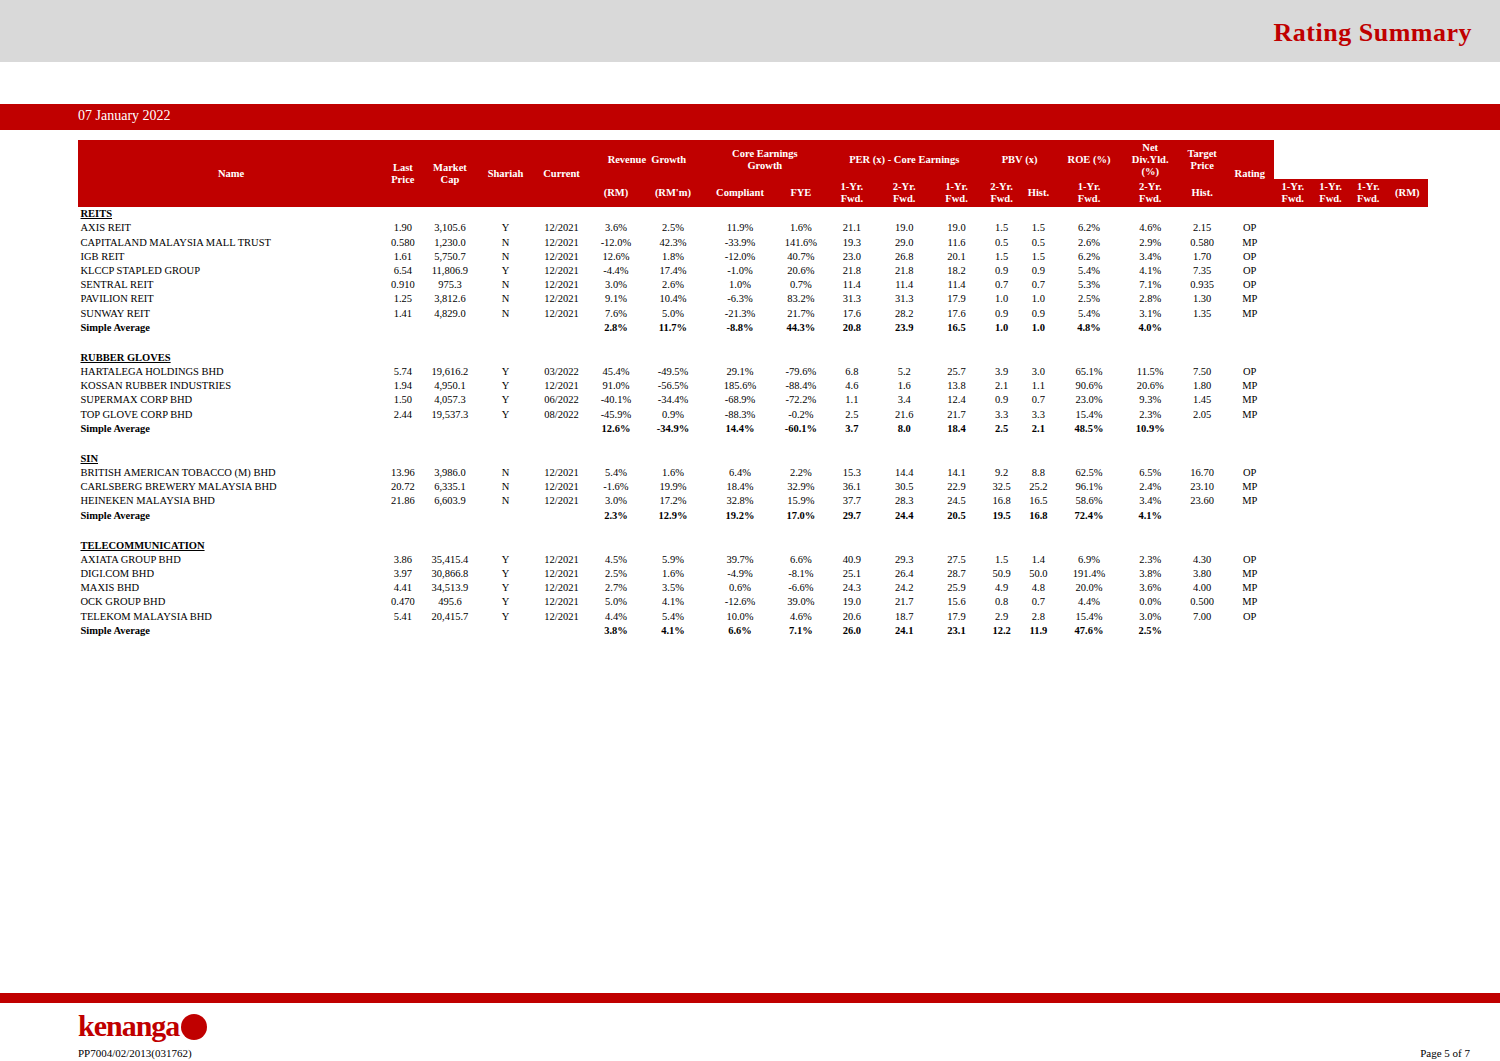Rating Summary
07 January 2022
| Name | Last Price | Market Cap | Shariah | Current | Revenue Growth | Core Earnings Growth | PER (x) - Core Earnings | PBV (x) | ROE (%) | Net Div.Yld. (%) | Target Price | Rating |
| --- | --- | --- | --- | --- | --- | --- | --- | --- | --- | --- | --- | --- |
| (RM) | (RM'm) | Compliant | FYE | 1-Yr. Fwd. | 2-Yr. Fwd. | 1-Yr. Fwd. | 2-Yr. Fwd. | Hist. | 1-Yr. Fwd. | 2-Yr. Fwd. | Hist. | 1-Yr. Fwd. | 1-Yr. Fwd. | 1-Yr. Fwd. | (RM) |
| REITS |
| AXIS REIT | 1.90 | 3,105.6 | Y | 12/2021 | 3.6% | 2.5% | 11.9% | 1.6% | 21.1 | 19.0 | 19.0 | 1.5 | 1.5 | 6.2% | 4.6% | 2.15 | OP |
| CAPITALAND MALAYSIA MALL TRUST | 0.580 | 1,230.0 | N | 12/2021 | -12.0% | 42.3% | -33.9% | 141.6% | 19.3 | 29.0 | 11.6 | 0.5 | 0.5 | 2.6% | 2.9% | 0.580 | MP |
| IGB REIT | 1.61 | 5,750.7 | N | 12/2021 | 12.6% | 1.8% | -12.0% | 40.7% | 23.0 | 26.8 | 20.1 | 1.5 | 1.5 | 6.2% | 3.4% | 1.70 | OP |
| KLCCP STAPLED GROUP | 6.54 | 11,806.9 | Y | 12/2021 | -4.4% | 17.4% | -1.0% | 20.6% | 21.8 | 21.8 | 18.2 | 0.9 | 0.9 | 5.4% | 4.1% | 7.35 | OP |
| SENTRAL REIT | 0.910 | 975.3 | N | 12/2021 | 3.0% | 2.6% | 1.0% | 0.7% | 11.4 | 11.4 | 11.4 | 0.7 | 0.7 | 5.3% | 7.1% | 0.935 | OP |
| PAVILION REIT | 1.25 | 3,812.6 | N | 12/2021 | 9.1% | 10.4% | -6.3% | 83.2% | 31.3 | 31.3 | 17.9 | 1.0 | 1.0 | 2.5% | 2.8% | 1.30 | MP |
| SUNWAY REIT | 1.41 | 4,829.0 | N | 12/2021 | 7.6% | 5.0% | -21.3% | 21.7% | 17.6 | 28.2 | 17.6 | 0.9 | 0.9 | 5.4% | 3.1% | 1.35 | MP |
| Simple Average | | | | | 2.8% | 11.7% | -8.8% | 44.3% | 20.8 | 23.9 | 16.5 | 1.0 | 1.0 | 4.8% | 4.0% | | |
| RUBBER GLOVES |
| HARTALEGA HOLDINGS BHD | 5.74 | 19,616.2 | Y | 03/2022 | 45.4% | -49.5% | 29.1% | -79.6% | 6.8 | 5.2 | 25.7 | 3.9 | 3.0 | 65.1% | 11.5% | 7.50 | OP |
| KOSSAN RUBBER INDUSTRIES | 1.94 | 4,950.1 | Y | 12/2021 | 91.0% | -56.5% | 185.6% | -88.4% | 4.6 | 1.6 | 13.8 | 2.1 | 1.1 | 90.6% | 20.6% | 1.80 | MP |
| SUPERMAX CORP BHD | 1.50 | 4,057.3 | Y | 06/2022 | -40.1% | -34.4% | -68.9% | -72.2% | 1.1 | 3.4 | 12.4 | 0.9 | 0.7 | 23.0% | 9.3% | 1.45 | MP |
| TOP GLOVE CORP BHD | 2.44 | 19,537.3 | Y | 08/2022 | -45.9% | 0.9% | -88.3% | -0.2% | 2.5 | 21.6 | 21.7 | 3.3 | 3.3 | 15.4% | 2.3% | 2.05 | MP |
| Simple Average | | | | | 12.6% | -34.9% | 14.4% | -60.1% | 3.7 | 8.0 | 18.4 | 2.5 | 2.1 | 48.5% | 10.9% | | |
| SIN |
| BRITISH AMERICAN TOBACCO (M) BHD | 13.96 | 3,986.0 | N | 12/2021 | 5.4% | 1.6% | 6.4% | 2.2% | 15.3 | 14.4 | 14.1 | 9.2 | 8.8 | 62.5% | 6.5% | 16.70 | OP |
| CARLSBERG BREWERY MALAYSIA BHD | 20.72 | 6,335.1 | N | 12/2021 | -1.6% | 19.9% | 18.4% | 32.9% | 36.1 | 30.5 | 22.9 | 32.5 | 25.2 | 96.1% | 2.4% | 23.10 | MP |
| HEINEKEN MALAYSIA BHD | 21.86 | 6,603.9 | N | 12/2021 | 3.0% | 17.2% | 32.8% | 15.9% | 37.7 | 28.3 | 24.5 | 16.8 | 16.5 | 58.6% | 3.4% | 23.60 | MP |
| Simple Average | | | | | 2.3% | 12.9% | 19.2% | 17.0% | 29.7 | 24.4 | 20.5 | 19.5 | 16.8 | 72.4% | 4.1% | | |
| TELECOMMUNICATION |
| AXIATA GROUP BHD | 3.86 | 35,415.4 | Y | 12/2021 | 4.5% | 5.9% | 39.7% | 6.6% | 40.9 | 29.3 | 27.5 | 1.5 | 1.4 | 6.9% | 2.3% | 4.30 | OP |
| DIGI.COM BHD | 3.97 | 30,866.8 | Y | 12/2021 | 2.5% | 1.6% | -4.9% | -8.1% | 25.1 | 26.4 | 28.7 | 50.9 | 50.0 | 191.4% | 3.8% | 3.80 | MP |
| MAXIS BHD | 4.41 | 34,513.9 | Y | 12/2021 | 2.7% | 3.5% | 0.6% | -6.6% | 24.3 | 24.2 | 25.9 | 4.9 | 4.8 | 20.0% | 3.6% | 4.00 | MP |
| OCK GROUP BHD | 0.470 | 495.6 | Y | 12/2021 | 5.0% | 4.1% | -12.6% | 39.0% | 19.0 | 21.7 | 15.6 | 0.8 | 0.7 | 4.4% | 0.0% | 0.500 | MP |
| TELEKOM MALAYSIA BHD | 5.41 | 20,415.7 | Y | 12/2021 | 4.4% | 5.4% | 10.0% | 4.6% | 20.6 | 18.7 | 17.9 | 2.9 | 2.8 | 15.4% | 3.0% | 7.00 | OP |
| Simple Average | | | | | 3.8% | 4.1% | 6.6% | 7.1% | 26.0 | 24.1 | 23.1 | 12.2 | 11.9 | 47.6% | 2.5% | | |
kenanga
PP7004/02/2013(031762)
Page 5 of 7